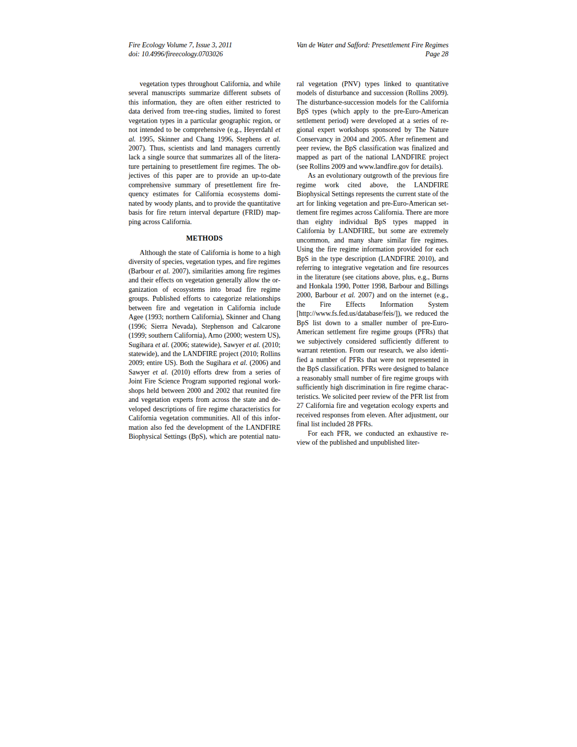Fire Ecology Volume 7, Issue 3, 2011
doi: 10.4996/fireecology.0703026
Van de Water and Safford: Presettlement Fire Regimes
Page 28
vegetation types throughout California, and while several manuscripts summarize different subsets of this information, they are often either restricted to data derived from tree-ring studies, limited to forest vegetation types in a particular geographic region, or not intended to be comprehensive (e.g., Heyerdahl et al. 1995, Skinner and Chang 1996, Stephens et al. 2007). Thus, scientists and land managers currently lack a single source that summarizes all of the literature pertaining to presettlement fire regimes. The objectives of this paper are to provide an up-to-date comprehensive summary of presettlement fire frequency estimates for California ecosystems dominated by woody plants, and to provide the quantitative basis for fire return interval departure (FRID) mapping across California.
Methods
Although the state of California is home to a high diversity of species, vegetation types, and fire regimes (Barbour et al. 2007), similarities among fire regimes and their effects on vegetation generally allow the organization of ecosystems into broad fire regime groups. Published efforts to categorize relationships between fire and vegetation in California include Agee (1993; northern California), Skinner and Chang (1996; Sierra Nevada), Stephenson and Calcarone (1999; southern California), Arno (2000; western US), Sugihara et al. (2006; statewide), Sawyer et al. (2010; statewide), and the LANDFIRE project (2010; Rollins 2009; entire US). Both the Sugihara et al. (2006) and Sawyer et al. (2010) efforts drew from a series of Joint Fire Science Program supported regional workshops held between 2000 and 2002 that reunited fire and vegetation experts from across the state and developed descriptions of fire regime characteristics for California vegetation communities. All of this information also fed the development of the LANDFIRE Biophysical Settings (BpS), which are potential natural vegetation (PNV) types linked to quantitative models of disturbance and succession (Rollins 2009). The disturbance-succession models for the California BpS types (which apply to the pre-Euro-American settlement period) were developed at a series of regional expert workshops sponsored by The Nature Conservancy in 2004 and 2005. After refinement and peer review, the BpS classification was finalized and mapped as part of the national LANDFIRE project (see Rollins 2009 and www.landfire.gov for details).
As an evolutionary outgrowth of the previous fire regime work cited above, the LANDFIRE Biophysical Settings represents the current state of the art for linking vegetation and pre-Euro-American settlement fire regimes across California. There are more than eighty individual BpS types mapped in California by LANDFIRE, but some are extremely uncommon, and many share similar fire regimes. Using the fire regime information provided for each BpS in the type description (LANDFIRE 2010), and referring to integrative vegetation and fire resources in the literature (see citations above, plus, e.g., Burns and Honkala 1990, Potter 1998, Barbour and Billings 2000, Barbour et al. 2007) and on the internet (e.g., the Fire Effects Information System [http://www.fs.fed.us/database/feis/]), we reduced the BpS list down to a smaller number of pre-Euro-American settlement fire regime groups (PFRs) that we subjectively considered sufficiently different to warrant retention. From our research, we also identified a number of PFRs that were not represented in the BpS classification. PFRs were designed to balance a reasonably small number of fire regime groups with sufficiently high discrimination in fire regime characteristics. We solicited peer review of the PFR list from 27 California fire and vegetation ecology experts and received responses from eleven. After adjustment, our final list included 28 PFRs.
For each PFR, we conducted an exhaustive review of the published and unpublished liter-